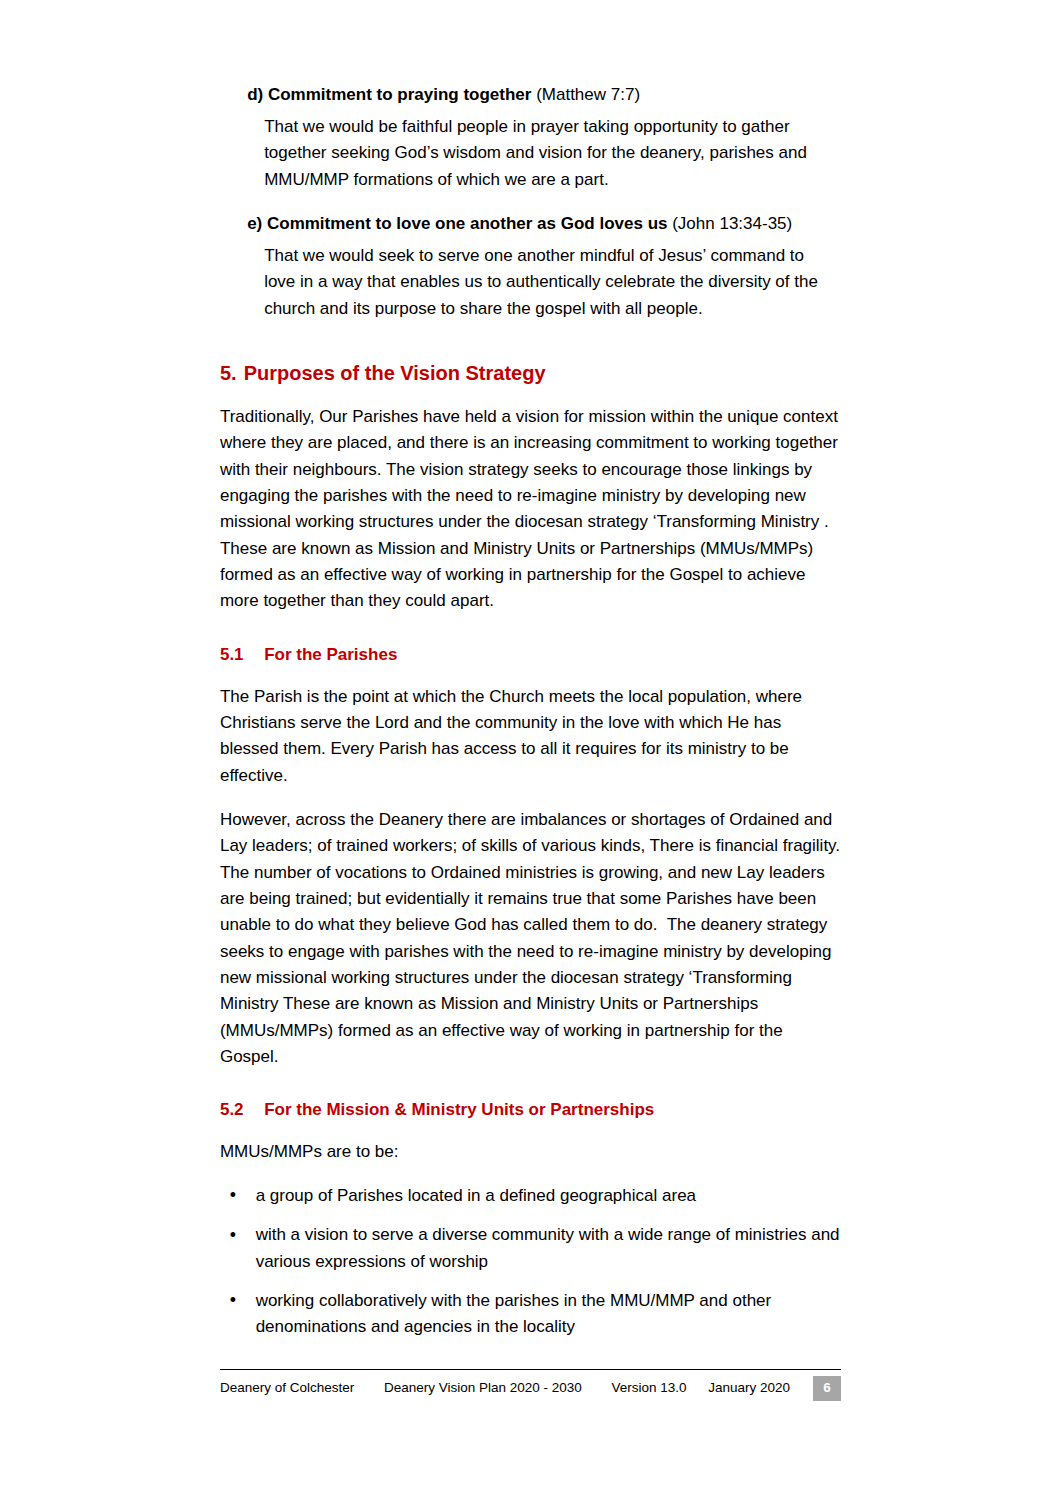d) Commitment to praying together (Matthew 7:7)
That we would be faithful people in prayer taking opportunity to gather together seeking God’s wisdom and vision for the deanery, parishes and MMU/MMP formations of which we are a part.
e) Commitment to love one another as God loves us (John 13:34-35)
That we would seek to serve one another mindful of Jesus’ command to love in a way that enables us to authentically celebrate the diversity of the church and its purpose to share the gospel with all people.
5. Purposes of the Vision Strategy
Traditionally, Our Parishes have held a vision for mission within the unique context where they are placed, and there is an increasing commitment to working together with their neighbours. The vision strategy seeks to encourage those linkings by engaging the parishes with the need to re-imagine ministry by developing new missional working structures under the diocesan strategy ‘Transforming Ministry . These are known as Mission and Ministry Units or Partnerships (MMUs/MMPs) formed as an effective way of working in partnership for the Gospel to achieve more together than they could apart.
5.1 For the Parishes
The Parish is the point at which the Church meets the local population, where Christians serve the Lord and the community in the love with which He has blessed them. Every Parish has access to all it requires for its ministry to be effective.
However, across the Deanery there are imbalances or shortages of Ordained and Lay leaders; of trained workers; of skills of various kinds, There is financial fragility. The number of vocations to Ordained ministries is growing, and new Lay leaders are being trained; but evidentially it remains true that some Parishes have been unable to do what they believe God has called them to do. The deanery strategy seeks to engage with parishes with the need to re-imagine ministry by developing new missional working structures under the diocesan strategy ‘Transforming Ministry These are known as Mission and Ministry Units or Partnerships (MMUs/MMPs) formed as an effective way of working in partnership for the Gospel.
5.2 For the Mission & Ministry Units or Partnerships
MMUs/MMPs are to be:
a group of Parishes located in a defined geographical area
with a vision to serve a diverse community with a wide range of ministries and various expressions of worship
working collaboratively with the parishes in the MMU/MMP and other denominations and agencies in the locality
Deanery of Colchester Deanery Vision Plan 2020 - 2030 Version 13.0 January 2020 6